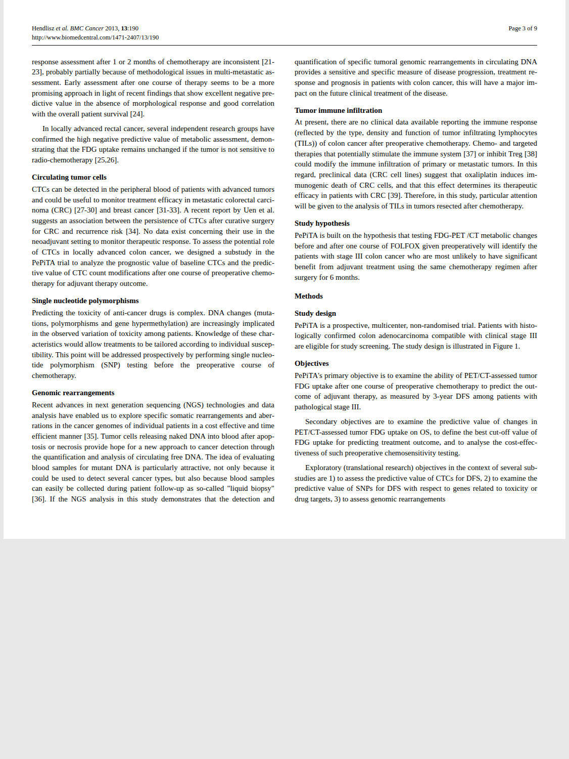Hendlisz et al. BMC Cancer 2013, 13:190 http://www.biomedcentral.com/1471-2407/13/190
Page 3 of 9
response assessment after 1 or 2 months of chemotherapy are inconsistent [21-23], probably partially because of methodological issues in multi-metastatic assessment. Early assessment after one course of therapy seems to be a more promising approach in light of recent findings that show excellent negative predictive value in the absence of morphological response and good correlation with the overall patient survival [24].
In locally advanced rectal cancer, several independent research groups have confirmed the high negative predictive value of metabolic assessment, demonstrating that the FDG uptake remains unchanged if the tumor is not sensitive to radio-chemotherapy [25,26].
Circulating tumor cells
CTCs can be detected in the peripheral blood of patients with advanced tumors and could be useful to monitor treatment efficacy in metastatic colorectal carcinoma (CRC) [27-30] and breast cancer [31-33]. A recent report by Uen et al. suggests an association between the persistence of CTCs after curative surgery for CRC and recurrence risk [34]. No data exist concerning their use in the neoadjuvant setting to monitor therapeutic response. To assess the potential role of CTCs in locally advanced colon cancer, we designed a substudy in the PePiTA trial to analyze the prognostic value of baseline CTCs and the predictive value of CTC count modifications after one course of preoperative chemotherapy for adjuvant therapy outcome.
Single nucleotide polymorphisms
Predicting the toxicity of anti-cancer drugs is complex. DNA changes (mutations, polymorphisms and gene hypermethylation) are increasingly implicated in the observed variation of toxicity among patients. Knowledge of these characteristics would allow treatments to be tailored according to individual susceptibility. This point will be addressed prospectively by performing single nucleotide polymorphism (SNP) testing before the preoperative course of chemotherapy.
Genomic rearrangements
Recent advances in next generation sequencing (NGS) technologies and data analysis have enabled us to explore specific somatic rearrangements and aberrations in the cancer genomes of individual patients in a cost effective and time efficient manner [35]. Tumor cells releasing naked DNA into blood after apoptosis or necrosis provide hope for a new approach to cancer detection through the quantification and analysis of circulating free DNA. The idea of evaluating blood samples for mutant DNA is particularly attractive, not only because it could be used to detect several cancer types, but also because blood samples can easily be collected during patient follow-up as so-called "liquid biopsy" [36]. If the NGS analysis in this study demonstrates that the detection and quantification of specific tumoral genomic rearrangements in circulating DNA provides a sensitive and specific measure of disease progression, treatment response and prognosis in patients with colon cancer, this will have a major impact on the future clinical treatment of the disease.
Tumor immune infiltration
At present, there are no clinical data available reporting the immune response (reflected by the type, density and function of tumor infiltrating lymphocytes (TILs)) of colon cancer after preoperative chemotherapy. Chemo- and targeted therapies that potentially stimulate the immune system [37] or inhibit Treg [38] could modify the immune infiltration of primary or metastatic tumors. In this regard, preclinical data (CRC cell lines) suggest that oxaliplatin induces immunogenic death of CRC cells, and that this effect determines its therapeutic efficacy in patients with CRC [39]. Therefore, in this study, particular attention will be given to the analysis of TILs in tumors resected after chemotherapy.
Study hypothesis
PePiTA is built on the hypothesis that testing FDG-PET /CT metabolic changes before and after one course of FOLFOX given preoperatively will identify the patients with stage III colon cancer who are most unlikely to have significant benefit from adjuvant treatment using the same chemotherapy regimen after surgery for 6 months.
Methods
Study design
PePiTA is a prospective, multicenter, non-randomised trial. Patients with histologically confirmed colon adenocarcinoma compatible with clinical stage III are eligible for study screening. The study design is illustrated in Figure 1.
Objectives
PePiTA's primary objective is to examine the ability of PET/CT-assessed tumor FDG uptake after one course of preoperative chemotherapy to predict the outcome of adjuvant therapy, as measured by 3-year DFS among patients with pathological stage III.
Secondary objectives are to examine the predictive value of changes in PET/CT-assessed tumor FDG uptake on OS, to define the best cut-off value of FDG uptake for predicting treatment outcome, and to analyse the cost-effectiveness of such preoperative chemosensitivity testing.
Exploratory (translational research) objectives in the context of several sub-studies are 1) to assess the predictive value of CTCs for DFS, 2) to examine the predictive value of SNPs for DFS with respect to genes related to toxicity or drug targets, 3) to assess genomic rearrangements